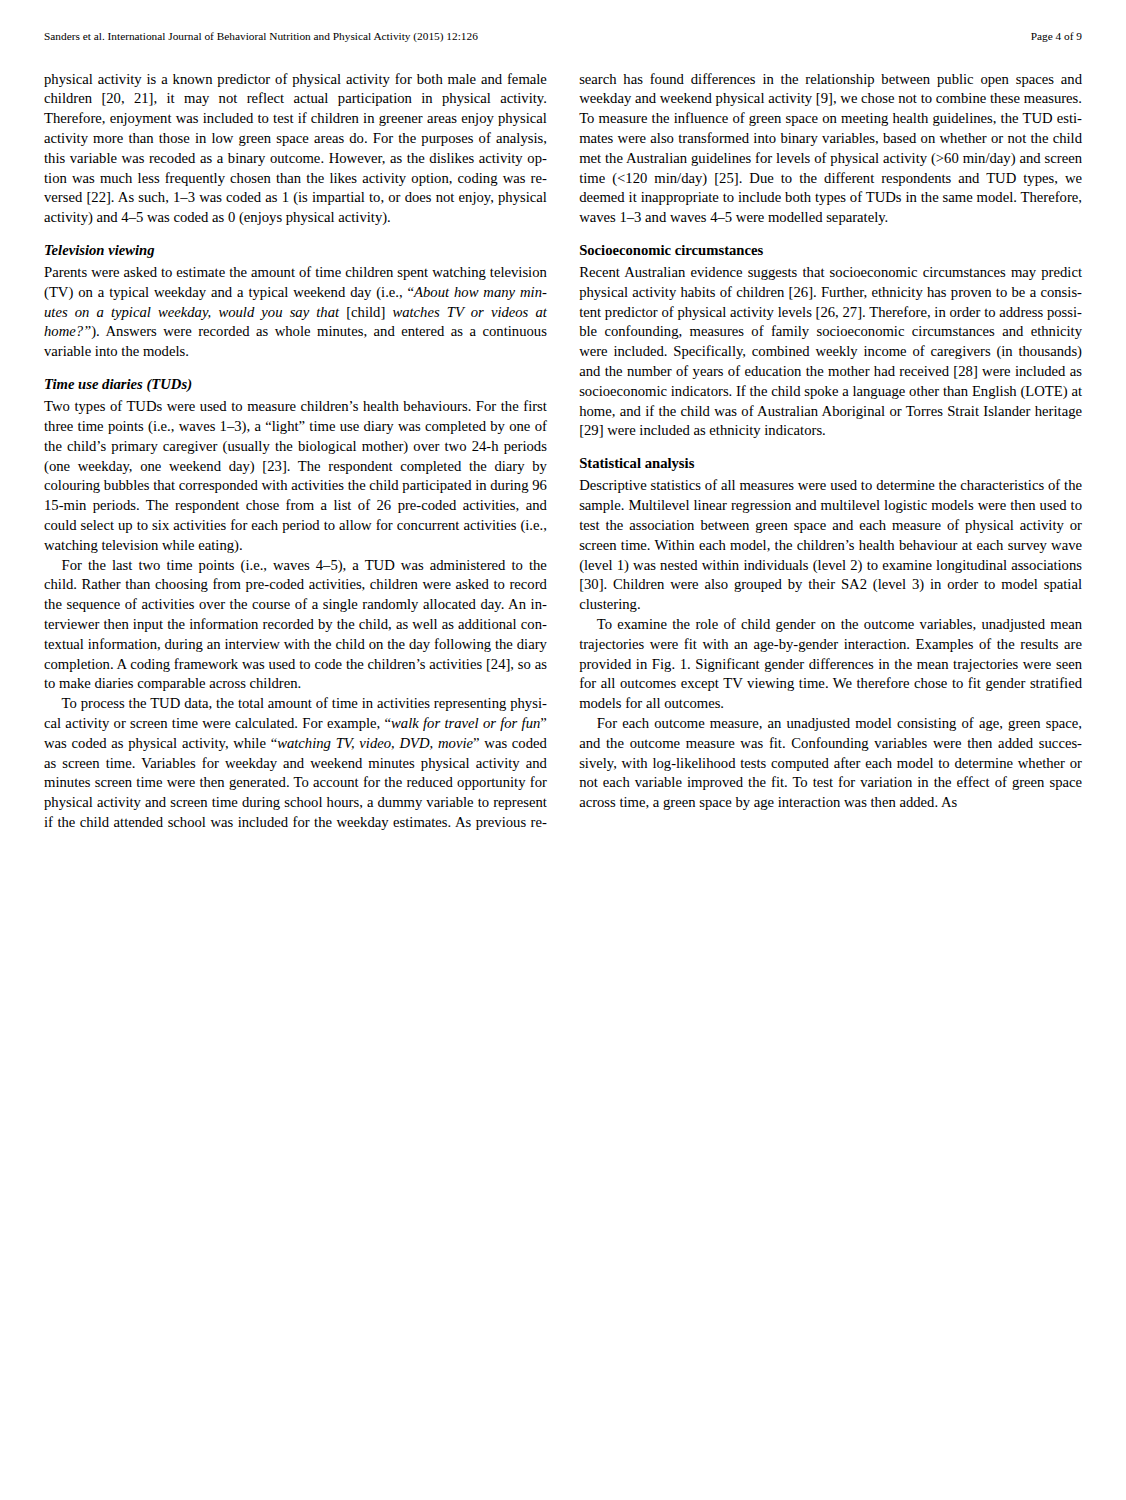Sanders et al. International Journal of Behavioral Nutrition and Physical Activity (2015) 12:126 Page 4 of 9
physical activity is a known predictor of physical activity for both male and female children [20, 21], it may not reflect actual participation in physical activity. Therefore, enjoyment was included to test if children in greener areas enjoy physical activity more than those in low green space areas do. For the purposes of analysis, this variable was recoded as a binary outcome. However, as the dislikes activity option was much less frequently chosen than the likes activity option, coding was reversed [22]. As such, 1–3 was coded as 1 (is impartial to, or does not enjoy, physical activity) and 4–5 was coded as 0 (enjoys physical activity).
Television viewing
Parents were asked to estimate the amount of time children spent watching television (TV) on a typical weekday and a typical weekend day (i.e., “About how many minutes on a typical weekday, would you say that [child] watches TV or videos at home?”). Answers were recorded as whole minutes, and entered as a continuous variable into the models.
Time use diaries (TUDs)
Two types of TUDs were used to measure children’s health behaviours. For the first three time points (i.e., waves 1–3), a “light” time use diary was completed by one of the child’s primary caregiver (usually the biological mother) over two 24-h periods (one weekday, one weekend day) [23]. The respondent completed the diary by colouring bubbles that corresponded with activities the child participated in during 96 15-min periods. The respondent chose from a list of 26 pre-coded activities, and could select up to six activities for each period to allow for concurrent activities (i.e., watching television while eating).
For the last two time points (i.e., waves 4–5), a TUD was administered to the child. Rather than choosing from pre-coded activities, children were asked to record the sequence of activities over the course of a single randomly allocated day. An interviewer then input the information recorded by the child, as well as additional contextual information, during an interview with the child on the day following the diary completion. A coding framework was used to code the children’s activities [24], so as to make diaries comparable across children.
To process the TUD data, the total amount of time in activities representing physical activity or screen time were calculated. For example, “walk for travel or for fun” was coded as physical activity, while “watching TV, video, DVD, movie” was coded as screen time. Variables for weekday and weekend minutes physical activity and minutes screen time were then generated. To account for the reduced opportunity for physical activity and screen time during school hours, a dummy variable to represent if the child attended school was included for the weekday estimates. As previous research has found differences in the relationship between public open spaces and weekday and weekend physical activity [9], we chose not to combine these measures. To measure the influence of green space on meeting health guidelines, the TUD estimates were also transformed into binary variables, based on whether or not the child met the Australian guidelines for levels of physical activity (>60 min/day) and screen time (<120 min/day) [25]. Due to the different respondents and TUD types, we deemed it inappropriate to include both types of TUDs in the same model. Therefore, waves 1–3 and waves 4–5 were modelled separately.
Socioeconomic circumstances
Recent Australian evidence suggests that socioeconomic circumstances may predict physical activity habits of children [26]. Further, ethnicity has proven to be a consistent predictor of physical activity levels [26, 27]. Therefore, in order to address possible confounding, measures of family socioeconomic circumstances and ethnicity were included. Specifically, combined weekly income of caregivers (in thousands) and the number of years of education the mother had received [28] were included as socioeconomic indicators. If the child spoke a language other than English (LOTE) at home, and if the child was of Australian Aboriginal or Torres Strait Islander heritage [29] were included as ethnicity indicators.
Statistical analysis
Descriptive statistics of all measures were used to determine the characteristics of the sample. Multilevel linear regression and multilevel logistic models were then used to test the association between green space and each measure of physical activity or screen time. Within each model, the children’s health behaviour at each survey wave (level 1) was nested within individuals (level 2) to examine longitudinal associations [30]. Children were also grouped by their SA2 (level 3) in order to model spatial clustering.
To examine the role of child gender on the outcome variables, unadjusted mean trajectories were fit with an age-by-gender interaction. Examples of the results are provided in Fig. 1. Significant gender differences in the mean trajectories were seen for all outcomes except TV viewing time. We therefore chose to fit gender stratified models for all outcomes.
For each outcome measure, an unadjusted model consisting of age, green space, and the outcome measure was fit. Confounding variables were then added successively, with log-likelihood tests computed after each model to determine whether or not each variable improved the fit. To test for variation in the effect of green space across time, a green space by age interaction was then added. As